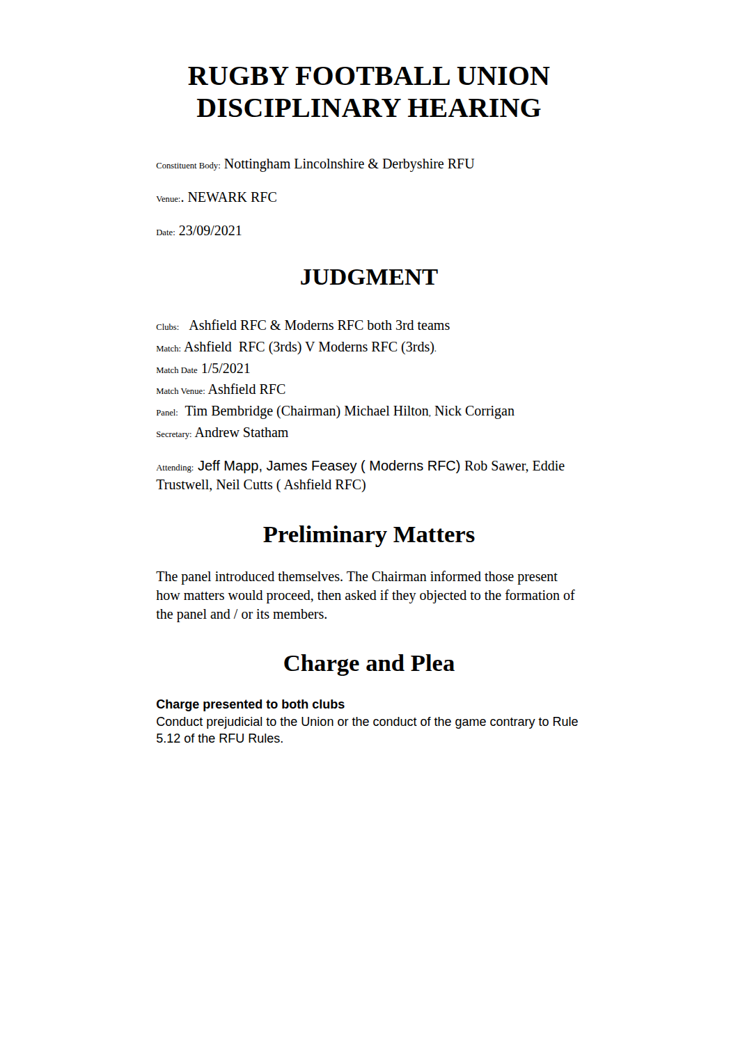RUGBY FOOTBALL UNION
DISCIPLINARY HEARING
Constituent Body: Nottingham Lincolnshire & Derbyshire RFU
Venue:. NEWARK RFC
Date: 23/09/2021
JUDGMENT
Clubs: Ashfield RFC & Moderns RFC both 3rd teams
Match: Ashfield RFC (3rds) V Moderns RFC (3rds).
Match Date 1/5/2021
Match Venue: Ashfield RFC
Panel: Tim Bembridge (Chairman) Michael Hilton, Nick Corrigan
Secretary: Andrew Statham
Attending: Jeff Mapp, James Feasey ( Moderns RFC) Rob Sawer, Eddie Trustwell, Neil Cutts ( Ashfield RFC)
Preliminary Matters
The panel introduced themselves. The Chairman informed those present how matters would proceed, then asked if they objected to the formation of the panel and / or its members.
Charge and Plea
Charge presented to both clubs
Conduct prejudicial to the Union or the conduct of the game contrary to Rule 5.12 of the RFU Rules.